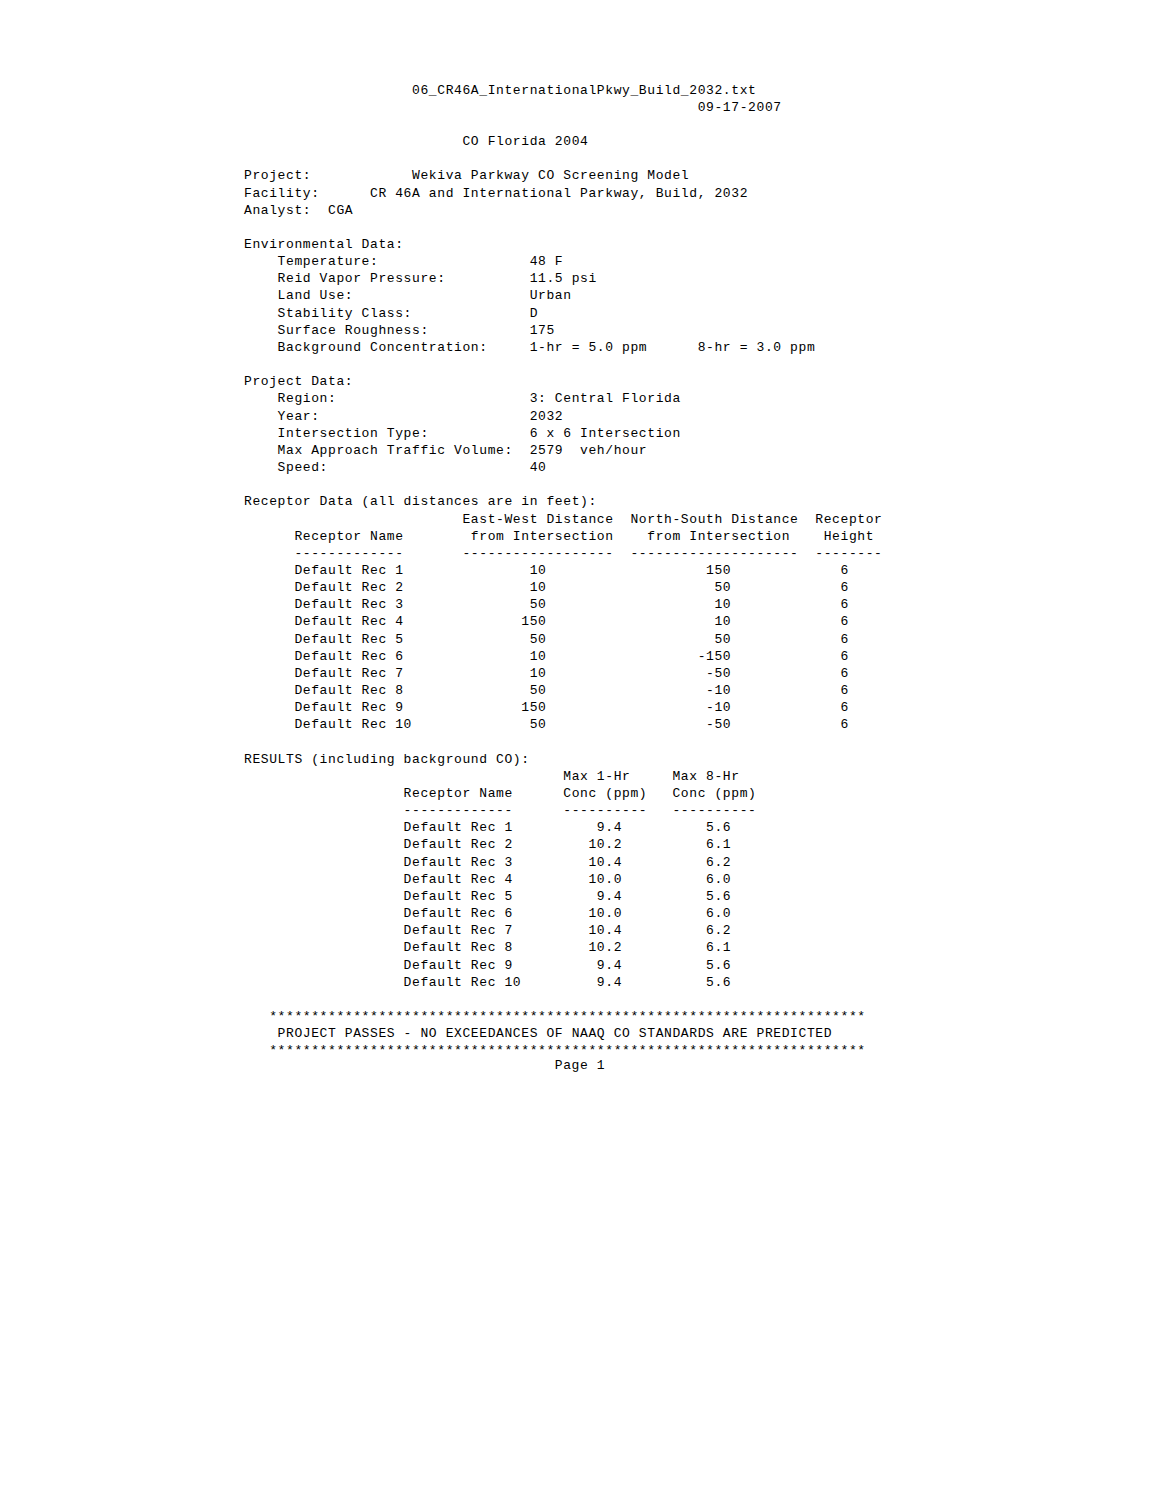06_CR46A_InternationalPkwy_Build_2032.txt
                                                      09-17-2007

                          CO Florida 2004

Project:            Wekiva Parkway CO Screening Model
Facility:      CR 46A and International Parkway, Build, 2032
Analyst:  CGA

Environmental Data:
    Temperature:                  48 F
    Reid Vapor Pressure:          11.5 psi
    Land Use:                     Urban
    Stability Class:              D
    Surface Roughness:            175
    Background Concentration:     1-hr = 5.0 ppm      8-hr = 3.0 ppm

Project Data:
    Region:                       3: Central Florida
    Year:                         2032
    Intersection Type:            6 x 6 Intersection
    Max Approach Traffic Volume:  2579  veh/hour
    Speed:                        40

Receptor Data (all distances are in feet):
                          East-West Distance  North-South Distance  Receptor
      Receptor Name        from Intersection    from Intersection    Height
      -------------       ------------------  --------------------  --------
      Default Rec 1               10                   150             6
      Default Rec 2               10                    50             6
      Default Rec 3               50                    10             6
      Default Rec 4              150                    10             6
      Default Rec 5               50                    50             6
      Default Rec 6               10                  -150             6
      Default Rec 7               10                   -50             6
      Default Rec 8               50                   -10             6
      Default Rec 9              150                   -10             6
      Default Rec 10              50                   -50             6

RESULTS (including background CO):
                                      Max 1-Hr     Max 8-Hr
                   Receptor Name      Conc (ppm)   Conc (ppm)
                   -------------      ----------   ----------
                   Default Rec 1          9.4          5.6
                   Default Rec 2         10.2          6.1
                   Default Rec 3         10.4          6.2
                   Default Rec 4         10.0          6.0
                   Default Rec 5          9.4          5.6
                   Default Rec 6         10.0          6.0
                   Default Rec 7         10.4          6.2
                   Default Rec 8         10.2          6.1
                   Default Rec 9          9.4          5.6
                   Default Rec 10         9.4          5.6

   ***********************************************************************
    PROJECT PASSES - NO EXCEEDANCES OF NAAQ CO STANDARDS ARE PREDICTED
   ***********************************************************************
Page 1